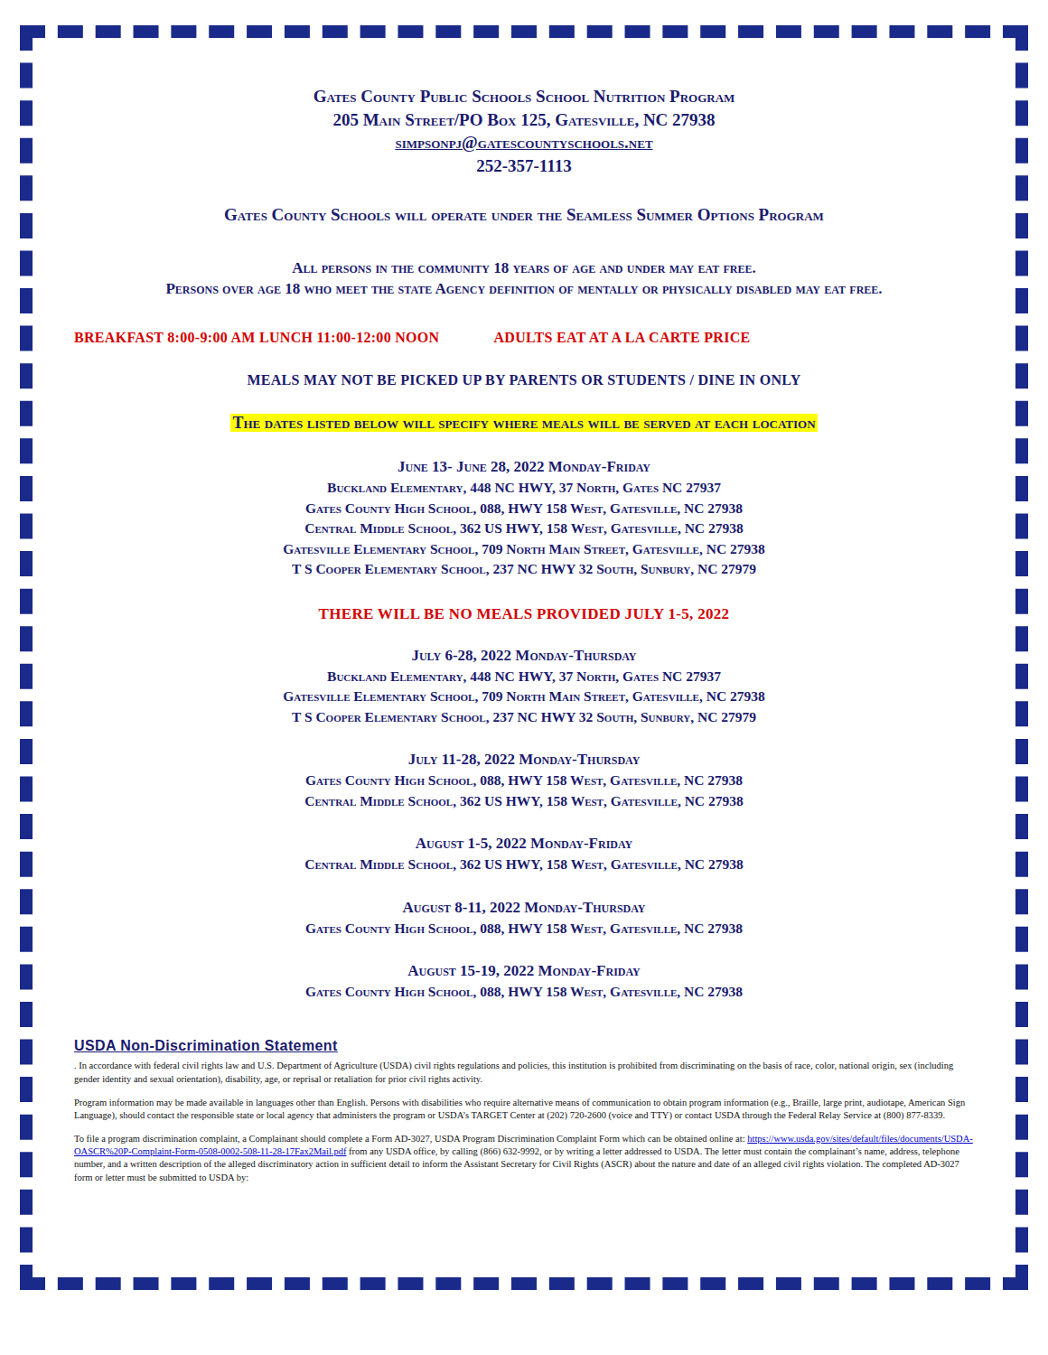Gates County Public Schools School Nutrition Program
205 Main Street/PO Box 125, Gatesville, NC 27938
simpsonpj@gatescountyschools.net
252-357-1113
Gates County Schools will operate under the Seamless Summer Options Program
All persons in the community 18 years of age and under may eat free.
Persons over age 18 who meet the state Agency definition of mentally or physically disabled may eat free.
BREAKFAST 8:00-9:00 AM LUNCH 11:00-12:00 NOONADULTS EAT AT A LA CARTE PRICE
MEALS MAY NOT BE PICKED UP BY PARENTS OR STUDENTS / DINE IN ONLY
The dates listed below will specify where meals will be served at each location
June 13- June 28, 2022 Monday-Friday
Buckland Elementary, 448 NC HWY, 37 North, Gates NC 27937
Gates County High School, 088, HWY 158 West, Gatesville, NC 27938
Central Middle School, 362 US HWY, 158 West, Gatesville, NC 27938
Gatesville Elementary School, 709 North Main Street, Gatesville, NC 27938
T S Cooper Elementary School, 237 NC HWY 32 South, Sunbury, NC 27979
THERE WILL BE NO MEALS PROVIDED JULY 1-5, 2022
July 6-28, 2022 Monday-Thursday
Buckland Elementary, 448 NC HWY, 37 North, Gates NC 27937
Gatesville Elementary School, 709 North Main Street, Gatesville, NC 27938
T S Cooper Elementary School, 237 NC HWY 32 South, Sunbury, NC 27979
July 11-28, 2022 Monday-Thursday
Gates County High School, 088, HWY 158 West, Gatesville, NC 27938
Central Middle School, 362 US HWY, 158 West, Gatesville, NC 27938
August 1-5, 2022 Monday-Friday
Central Middle School, 362 US HWY, 158 West, Gatesville, NC 27938
August 8-11, 2022 Monday-Thursday
Gates County High School, 088, HWY 158 West, Gatesville, NC 27938
August 15-19, 2022 Monday-Friday
Gates County High School, 088, HWY 158 West, Gatesville, NC 27938
USDA Non-Discrimination Statement
. In accordance with federal civil rights law and U.S. Department of Agriculture (USDA) civil rights regulations and policies, this institution is prohibited from discriminating on the basis of race, color, national origin, sex (including gender identity and sexual orientation), disability, age, or reprisal or retaliation for prior civil rights activity.
Program information may be made available in languages other than English. Persons with disabilities who require alternative means of communication to obtain program information (e.g., Braille, large print, audiotape, American Sign Language), should contact the responsible state or local agency that administers the program or USDA’s TARGET Center at (202) 720-2600 (voice and TTY) or contact USDA through the Federal Relay Service at (800) 877-8339.
To file a program discrimination complaint, a Complainant should complete a Form AD-3027, USDA Program Discrimination Complaint Form which can be obtained online at: https://www.usda.gov/sites/default/files/documents/USDA-OASCR%20P-Complaint-Form-0508-0002-508-11-28-17Fax2Mail.pdf from any USDA office, by calling (866) 632-9992, or by writing a letter addressed to USDA. The letter must contain the complainant’s name, address, telephone number, and a written description of the alleged discriminatory action in sufficient detail to inform the Assistant Secretary for Civil Rights (ASCR) about the nature and date of an alleged civil rights violation. The completed AD-3027 form or letter must be submitted to USDA by: